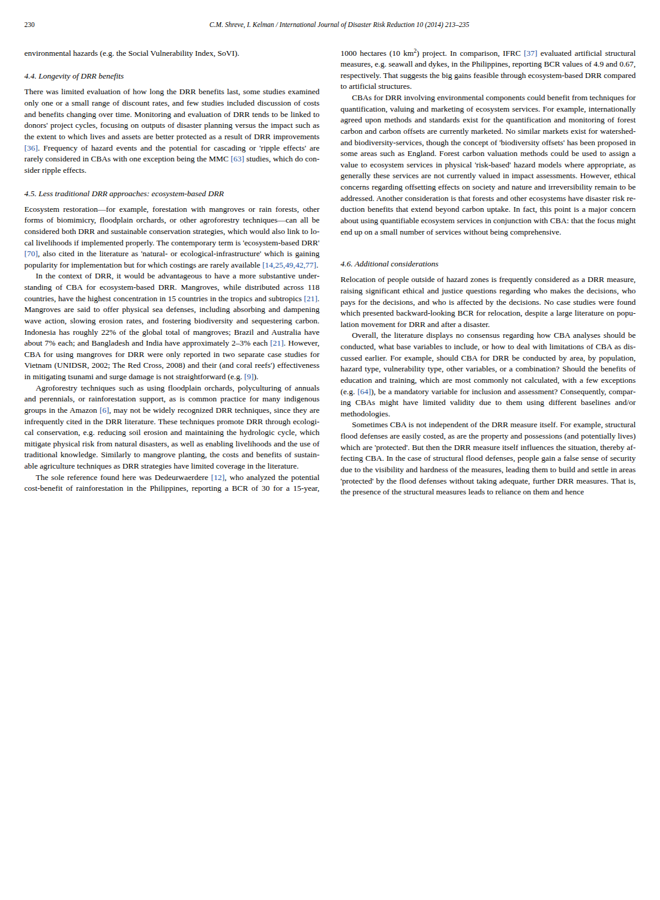230 C.M. Shreve, I. Kelman / International Journal of Disaster Risk Reduction 10 (2014) 213–235
environmental hazards (e.g. the Social Vulnerability Index, SoVI).
4.4. Longevity of DRR benefits
There was limited evaluation of how long the DRR benefits last, some studies examined only one or a small range of discount rates, and few studies included discussion of costs and benefits changing over time. Monitoring and evaluation of DRR tends to be linked to donors' project cycles, focusing on outputs of disaster planning versus the impact such as the extent to which lives and assets are better protected as a result of DRR improvements [36]. Frequency of hazard events and the potential for cascading or 'ripple effects' are rarely considered in CBAs with one exception being the MMC [63] studies, which do consider ripple effects.
4.5. Less traditional DRR approaches: ecosystem-based DRR
Ecosystem restoration—for example, forestation with mangroves or rain forests, other forms of biomimicry, floodplain orchards, or other agroforestry techniques—can all be considered both DRR and sustainable conservation strategies, which would also link to local livelihoods if implemented properly. The contemporary term is 'ecosystem-based DRR' [70], also cited in the literature as 'natural- or ecological-infrastructure' which is gaining popularity for implementation but for which costings are rarely available [14,25,49,42,77].
In the context of DRR, it would be advantageous to have a more substantive understanding of CBA for ecosystem-based DRR. Mangroves, while distributed across 118 countries, have the highest concentration in 15 countries in the tropics and subtropics [21]. Mangroves are said to offer physical sea defenses, including absorbing and dampening wave action, slowing erosion rates, and fostering biodiversity and sequestering carbon. Indonesia has roughly 22% of the global total of mangroves; Brazil and Australia have about 7% each; and Bangladesh and India have approximately 2–3% each [21]. However, CBA for using mangroves for DRR were only reported in two separate case studies for Vietnam (UNIDSR, 2002; The Red Cross, 2008) and their (and coral reefs') effectiveness in mitigating tsunami and surge damage is not straightforward (e.g. [9]).
Agroforestry techniques such as using floodplain orchards, polyculturing of annuals and perennials, or rainforestation support, as is common practice for many indigenous groups in the Amazon [6], may not be widely recognized DRR techniques, since they are infrequently cited in the DRR literature. These techniques promote DRR through ecological conservation, e.g. reducing soil erosion and maintaining the hydrologic cycle, which mitigate physical risk from natural disasters, as well as enabling livelihoods and the use of traditional knowledge. Similarly to mangrove planting, the costs and benefits of sustainable agriculture techniques as DRR strategies have limited coverage in the literature.
The sole reference found here was Dedeurwaerdere [12], who analyzed the potential cost-benefit of rainforestation in the Philippines, reporting a BCR of 30 for a 15-year, 1000 hectares (10 km2) project. In comparison, IFRC [37] evaluated artificial structural measures, e.g. seawall and dykes, in the Philippines, reporting BCR values of 4.9 and 0.67, respectively. That suggests the big gains feasible through ecosystem-based DRR compared to artificial structures.
CBAs for DRR involving environmental components could benefit from techniques for quantification, valuing and marketing of ecosystem services. For example, internationally agreed upon methods and standards exist for the quantification and monitoring of forest carbon and carbon offsets are currently marketed. No similar markets exist for watershed- and biodiversity-services, though the concept of 'biodiversity offsets' has been proposed in some areas such as England. Forest carbon valuation methods could be used to assign a value to ecosystem services in physical 'risk-based' hazard models where appropriate, as generally these services are not currently valued in impact assessments. However, ethical concerns regarding offsetting effects on society and nature and irreversibility remain to be addressed. Another consideration is that forests and other ecosystems have disaster risk reduction benefits that extend beyond carbon uptake. In fact, this point is a major concern about using quantifiable ecosystem services in conjunction with CBA: that the focus might end up on a small number of services without being comprehensive.
4.6. Additional considerations
Relocation of people outside of hazard zones is frequently considered as a DRR measure, raising significant ethical and justice questions regarding who makes the decisions, who pays for the decisions, and who is affected by the decisions. No case studies were found which presented backward-looking BCR for relocation, despite a large literature on population movement for DRR and after a disaster.
Overall, the literature displays no consensus regarding how CBA analyses should be conducted, what base variables to include, or how to deal with limitations of CBA as discussed earlier. For example, should CBA for DRR be conducted by area, by population, hazard type, vulnerability type, other variables, or a combination? Should the benefits of education and training, which are most commonly not calculated, with a few exceptions (e.g. [64]), be a mandatory variable for inclusion and assessment? Consequently, comparing CBAs might have limited validity due to them using different baselines and/or methodologies.
Sometimes CBA is not independent of the DRR measure itself. For example, structural flood defenses are easily costed, as are the property and possessions (and potentially lives) which are 'protected'. But then the DRR measure itself influences the situation, thereby affecting CBA. In the case of structural flood defenses, people gain a false sense of security due to the visibility and hardness of the measures, leading them to build and settle in areas 'protected' by the flood defenses without taking adequate, further DRR measures. That is, the presence of the structural measures leads to reliance on them and hence